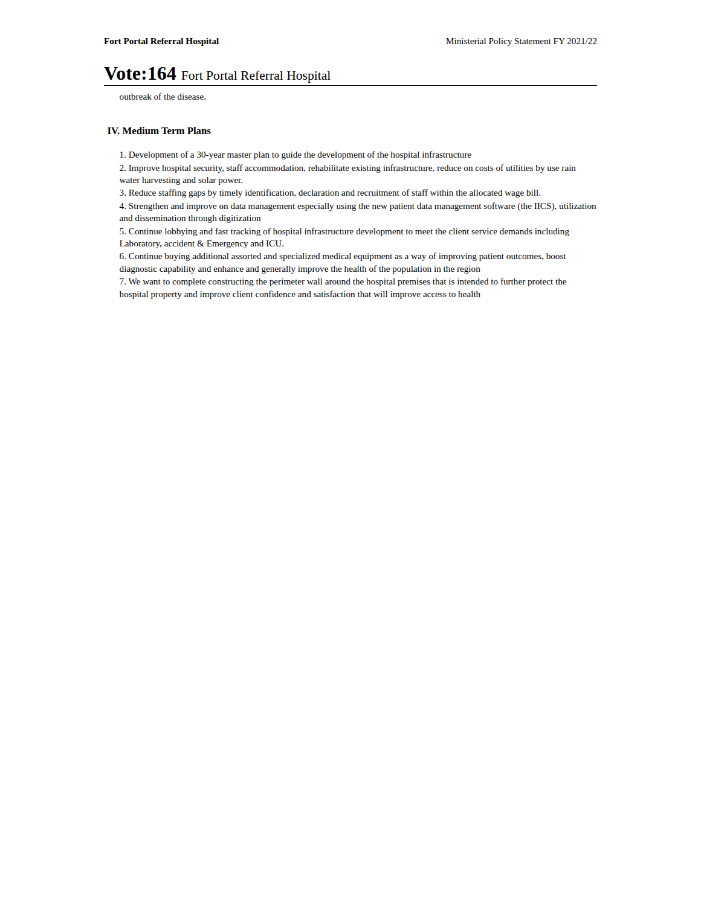Fort Portal Referral Hospital
Ministerial Policy Statement FY 2021/22
Vote:164 Fort Portal Referral Hospital
outbreak of the disease.
IV. Medium Term Plans
1. Development of a 30-year master plan to guide the development of the hospital infrastructure
2. Improve hospital security, staff accommodation, rehabilitate existing infrastructure, reduce on costs of utilities by use rain water harvesting and solar power.
3. Reduce staffing gaps by timely identification, declaration and recruitment of staff within the allocated wage bill.
4. Strengthen and improve on data management especially using the new patient data management software (the IICS), utilization and dissemination through digitization
5. Continue lobbying and fast tracking of hospital infrastructure development to meet the client service demands including Laboratory, accident & Emergency and ICU.
6. Continue buying additional assorted and specialized medical equipment as a way of improving patient outcomes, boost diagnostic capability and enhance and generally improve the health of the population in the region
7. We want to complete constructing the perimeter wall around the hospital premises that is intended to further protect the hospital property and improve client confidence and satisfaction that will improve access to health